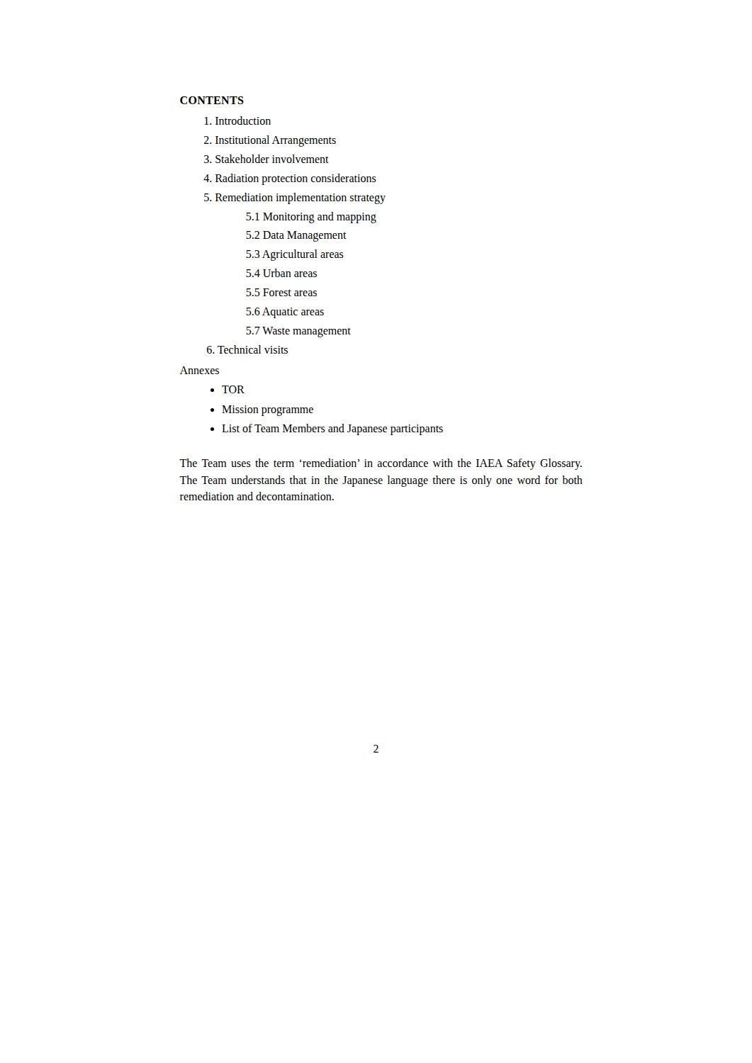CONTENTS
1. Introduction
2. Institutional Arrangements
3. Stakeholder involvement
4. Radiation protection considerations
5. Remediation implementation strategy
5.1 Monitoring and mapping
5.2 Data Management
5.3 Agricultural areas
5.4 Urban areas
5.5 Forest areas
5.6 Aquatic areas
5.7 Waste management
6. Technical visits
Annexes
TOR
Mission programme
List of Team Members and Japanese participants
The Team uses the term ‘remediation’ in accordance with the IAEA Safety Glossary. The Team understands that in the Japanese language there is only one word for both remediation and decontamination.
2